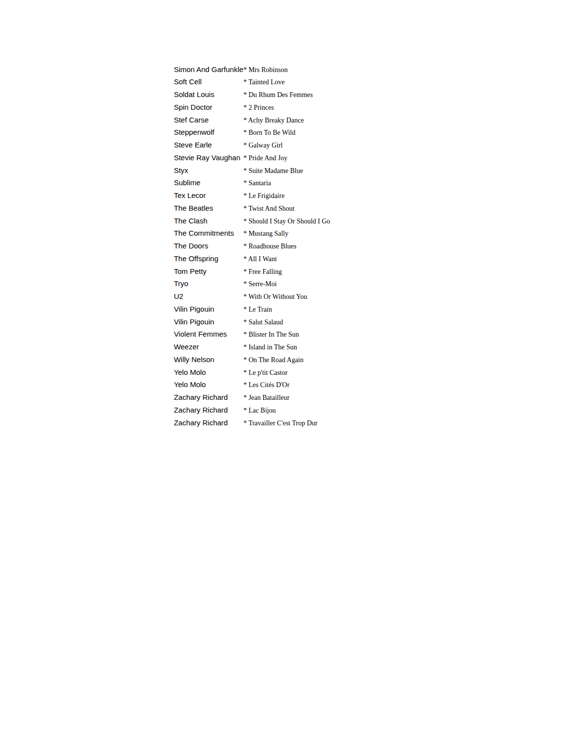| Simon And Garfunkle | * Mrs Robinson |
| Soft Cell | * Tainted Love |
| Soldat Louis | * Du Rhum Des Femmes |
| Spin Doctor | * 2 Princes |
| Stef Carse | * Achy Breaky Dance |
| Steppenwolf | * Born To Be Wild |
| Steve Earle | * Galway Girl |
| Stevie Ray Vaughan | * Pride And Joy |
| Styx | * Suite Madame Blue |
| Sublime | * Santaria |
| Tex Lecor | * Le Frigidaire |
| The Beatles | * Twist And Shout |
| The Clash | * Should I Stay Or Should I Go |
| The Commitments | * Mustang Sally |
| The Doors | * Roadhouse Blues |
| The Offspring | * All I Want |
| Tom Petty | * Free Falling |
| Tryo | * Serre-Moi |
| U2 | * With Or Without You |
| Vilin Pigouin | * Le Train |
| Vilin Pigouin | * Salut Salaud |
| Violent Femmes | * Blister In The Sun |
| Weezer | * Island in The Sun |
| Willy Nelson | * On The Road Again |
| Yelo Molo | * Le p'tit Castor |
| Yelo Molo | * Les Cités D'Or |
| Zachary Richard | * Jean Batailleur |
| Zachary Richard | * Lac Bijou |
| Zachary Richard | * Travailler C'est Trop Dur |